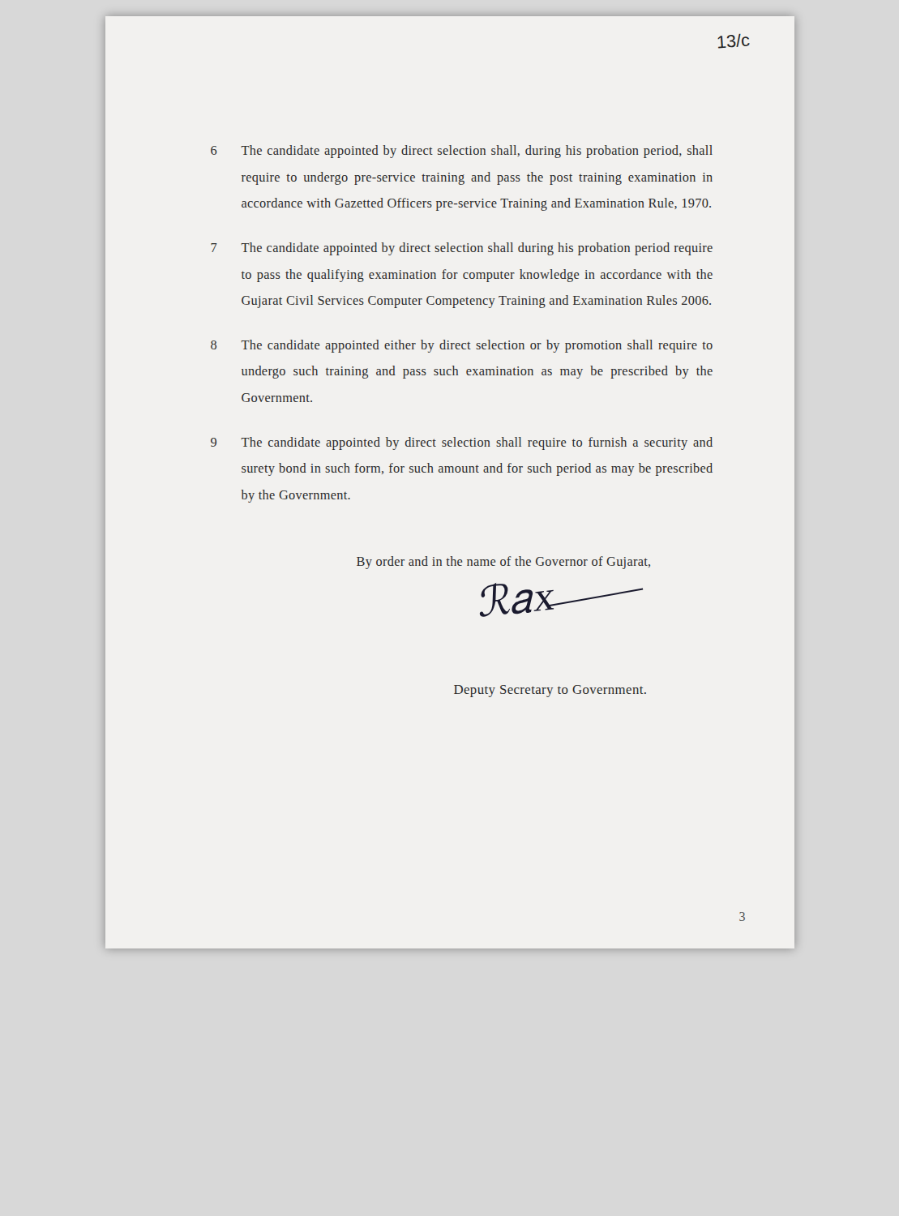13/c
6 The candidate appointed by direct selection shall, during his probation period, shall require to undergo pre-service training and pass the post training examination in accordance with Gazetted Officers pre-service Training and Examination Rule, 1970.
7 The candidate appointed by direct selection shall during his probation period require to pass the qualifying examination for computer knowledge in accordance with the Gujarat Civil Services Computer Competency Training and Examination Rules 2006.
8 The candidate appointed either by direct selection or by promotion shall require to undergo such training and pass such examination as may be prescribed by the Government.
9 The candidate appointed by direct selection shall require to furnish a security and surety bond in such form, for such amount and for such period as may be prescribed by the Government.
By order and in the name of the Governor of Gujarat,
ℛ𝑎x
Deputy Secretary to Government.
3